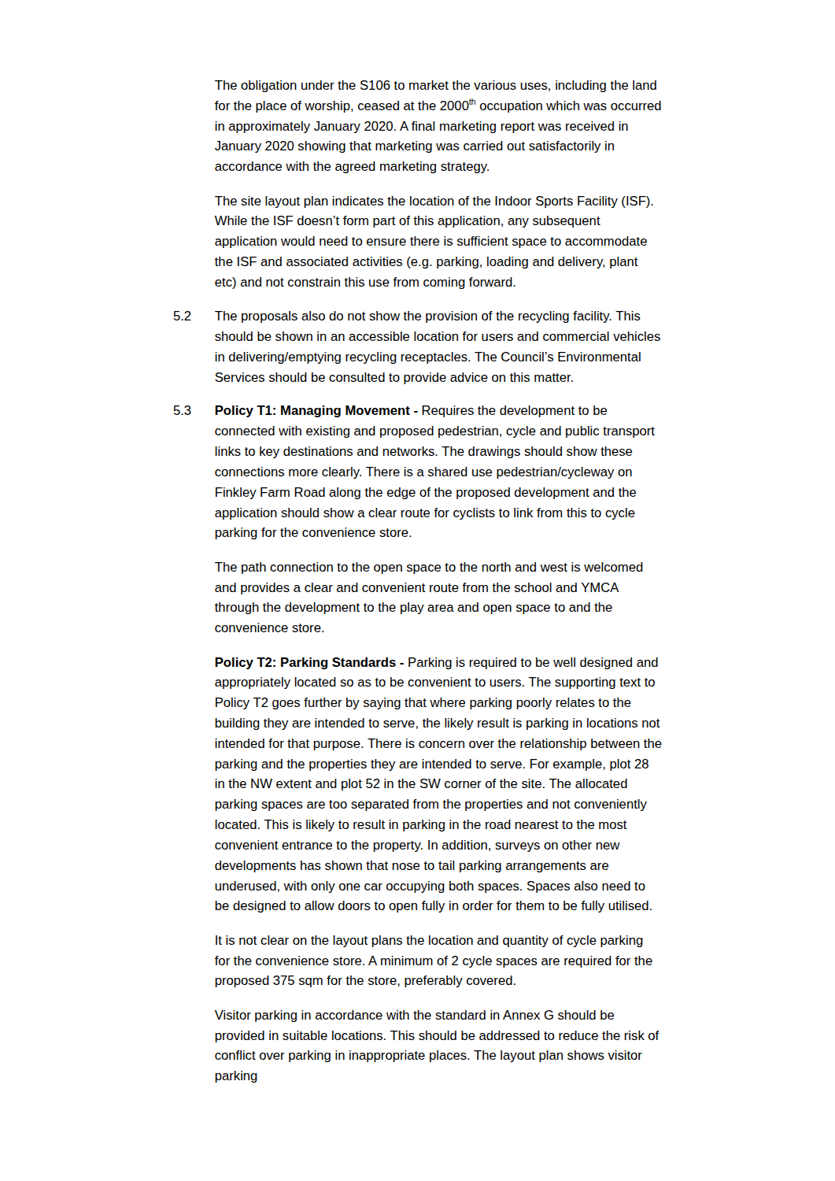The obligation under the S106 to market the various uses, including the land for the place of worship, ceased at the 2000th occupation which was occurred in approximately January 2020. A final marketing report was received in January 2020 showing that marketing was carried out satisfactorily in accordance with the agreed marketing strategy.
The site layout plan indicates the location of the Indoor Sports Facility (ISF). While the ISF doesn’t form part of this application, any subsequent application would need to ensure there is sufficient space to accommodate the ISF and associated activities (e.g. parking, loading and delivery, plant etc) and not constrain this use from coming forward.
5.2
The proposals also do not show the provision of the recycling facility. This should be shown in an accessible location for users and commercial vehicles in delivering/emptying recycling receptacles. The Council’s Environmental Services should be consulted to provide advice on this matter.
5.3
Policy T1: Managing Movement - Requires the development to be connected with existing and proposed pedestrian, cycle and public transport links to key destinations and networks. The drawings should show these connections more clearly. There is a shared use pedestrian/cycleway on Finkley Farm Road along the edge of the proposed development and the application should show a clear route for cyclists to link from this to cycle parking for the convenience store.
The path connection to the open space to the north and west is welcomed and provides a clear and convenient route from the school and YMCA through the development to the play area and open space to and the convenience store.
Policy T2: Parking Standards - Parking is required to be well designed and appropriately located so as to be convenient to users. The supporting text to Policy T2 goes further by saying that where parking poorly relates to the building they are intended to serve, the likely result is parking in locations not intended for that purpose. There is concern over the relationship between the parking and the properties they are intended to serve. For example, plot 28 in the NW extent and plot 52 in the SW corner of the site. The allocated parking spaces are too separated from the properties and not conveniently located. This is likely to result in parking in the road nearest to the most convenient entrance to the property. In addition, surveys on other new developments has shown that nose to tail parking arrangements are underused, with only one car occupying both spaces. Spaces also need to be designed to allow doors to open fully in order for them to be fully utilised.
It is not clear on the layout plans the location and quantity of cycle parking for the convenience store. A minimum of 2 cycle spaces are required for the proposed 375 sqm for the store, preferably covered.
Visitor parking in accordance with the standard in Annex G should be provided in suitable locations. This should be addressed to reduce the risk of conflict over parking in inappropriate places. The layout plan shows visitor parking